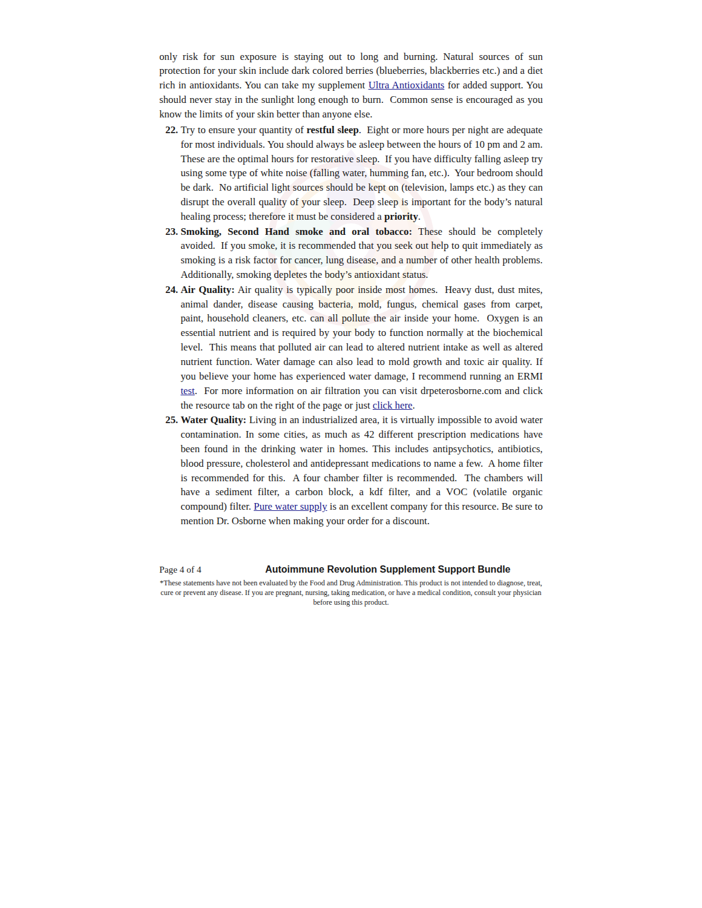only risk for sun exposure is staying out to long and burning. Natural sources of sun protection for your skin include dark colored berries (blueberries, blackberries etc.) and a diet rich in antioxidants. You can take my supplement Ultra Antioxidants for added support. You should never stay in the sunlight long enough to burn. Common sense is encouraged as you know the limits of your skin better than anyone else.
Try to ensure your quantity of restful sleep. Eight or more hours per night are adequate for most individuals. You should always be asleep between the hours of 10 pm and 2 am. These are the optimal hours for restorative sleep. If you have difficulty falling asleep try using some type of white noise (falling water, humming fan, etc.). Your bedroom should be dark. No artificial light sources should be kept on (television, lamps etc.) as they can disrupt the overall quality of your sleep. Deep sleep is important for the body’s natural healing process; therefore it must be considered a priority.
Smoking, Second Hand smoke and oral tobacco: These should be completely avoided. If you smoke, it is recommended that you seek out help to quit immediately as smoking is a risk factor for cancer, lung disease, and a number of other health problems. Additionally, smoking depletes the body’s antioxidant status.
Air Quality: Air quality is typically poor inside most homes. Heavy dust, dust mites, animal dander, disease causing bacteria, mold, fungus, chemical gases from carpet, paint, household cleaners, etc. can all pollute the air inside your home. Oxygen is an essential nutrient and is required by your body to function normally at the biochemical level. This means that polluted air can lead to altered nutrient intake as well as altered nutrient function. Water damage can also lead to mold growth and toxic air quality. If you believe your home has experienced water damage, I recommend running an ERMI test. For more information on air filtration you can visit drpeterosborne.com and click the resource tab on the right of the page or just click here.
Water Quality: Living in an industrialized area, it is virtually impossible to avoid water contamination. In some cities, as much as 42 different prescription medications have been found in the drinking water in homes. This includes antipsychotics, antibiotics, blood pressure, cholesterol and antidepressant medications to name a few. A home filter is recommended for this. A four chamber filter is recommended. The chambers will have a sediment filter, a carbon block, a kdf filter, and a VOC (volatile organic compound) filter. Pure water supply is an excellent company for this resource. Be sure to mention Dr. Osborne when making your order for a discount.
Page 4 of 4 Autoimmune Revolution Supplement Support Bundle
*These statements have not been evaluated by the Food and Drug Administration. This product is not intended to diagnose, treat, cure or prevent any disease. If you are pregnant, nursing, taking medication, or have a medical condition, consult your physician before using this product.